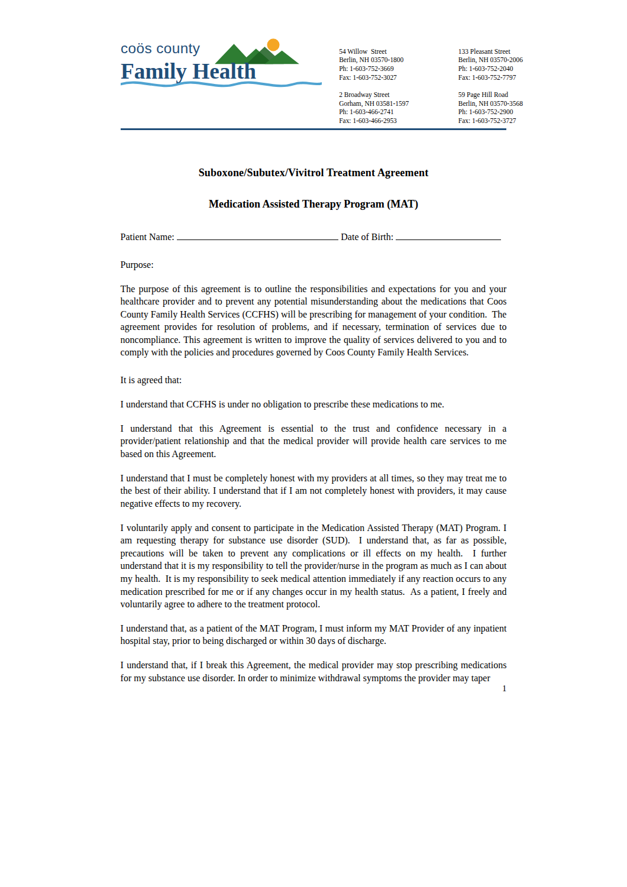coös county Family Health
54 Willow Street
Berlin, NH 03570-1800
Ph: 1-603-752-3669
Fax: 1-603-752-3027
2 Broadway Street
Gorham, NH 03581-1597
Ph: 1-603-466-2741
Fax: 1-603-466-2953
133 Pleasant Street
Berlin, NH 03570-2006
Ph: 1-603-752-2040
Fax: 1-603-752-7797
59 Page Hill Road
Berlin, NH 03570-3568
Ph: 1-603-752-2900
Fax: 1-603-752-3727
Suboxone/Subutex/Vivitrol Treatment Agreement
Medication Assisted Therapy Program (MAT)
Patient Name: Date of Birth:
Purpose:
The purpose of this agreement is to outline the responsibilities and expectations for you and your healthcare provider and to prevent any potential misunderstanding about the medications that Coos County Family Health Services (CCFHS) will be prescribing for management of your condition. The agreement provides for resolution of problems, and if necessary, termination of services due to noncompliance. This agreement is written to improve the quality of services delivered to you and to comply with the policies and procedures governed by Coos County Family Health Services.
It is agreed that:
I understand that CCFHS is under no obligation to prescribe these medications to me.
I understand that this Agreement is essential to the trust and confidence necessary in a provider/patient relationship and that the medical provider will provide health care services to me based on this Agreement.
I understand that I must be completely honest with my providers at all times, so they may treat me to the best of their ability. I understand that if I am not completely honest with providers, it may cause negative effects to my recovery.
I voluntarily apply and consent to participate in the Medication Assisted Therapy (MAT) Program. I am requesting therapy for substance use disorder (SUD). I understand that, as far as possible, precautions will be taken to prevent any complications or ill effects on my health. I further understand that it is my responsibility to tell the provider/nurse in the program as much as I can about my health. It is my responsibility to seek medical attention immediately if any reaction occurs to any medication prescribed for me or if any changes occur in my health status. As a patient, I freely and voluntarily agree to adhere to the treatment protocol.
I understand that, as a patient of the MAT Program, I must inform my MAT Provider of any inpatient hospital stay, prior to being discharged or within 30 days of discharge.
I understand that, if I break this Agreement, the medical provider may stop prescribing medications for my substance use disorder. In order to minimize withdrawal symptoms the provider may taper
1